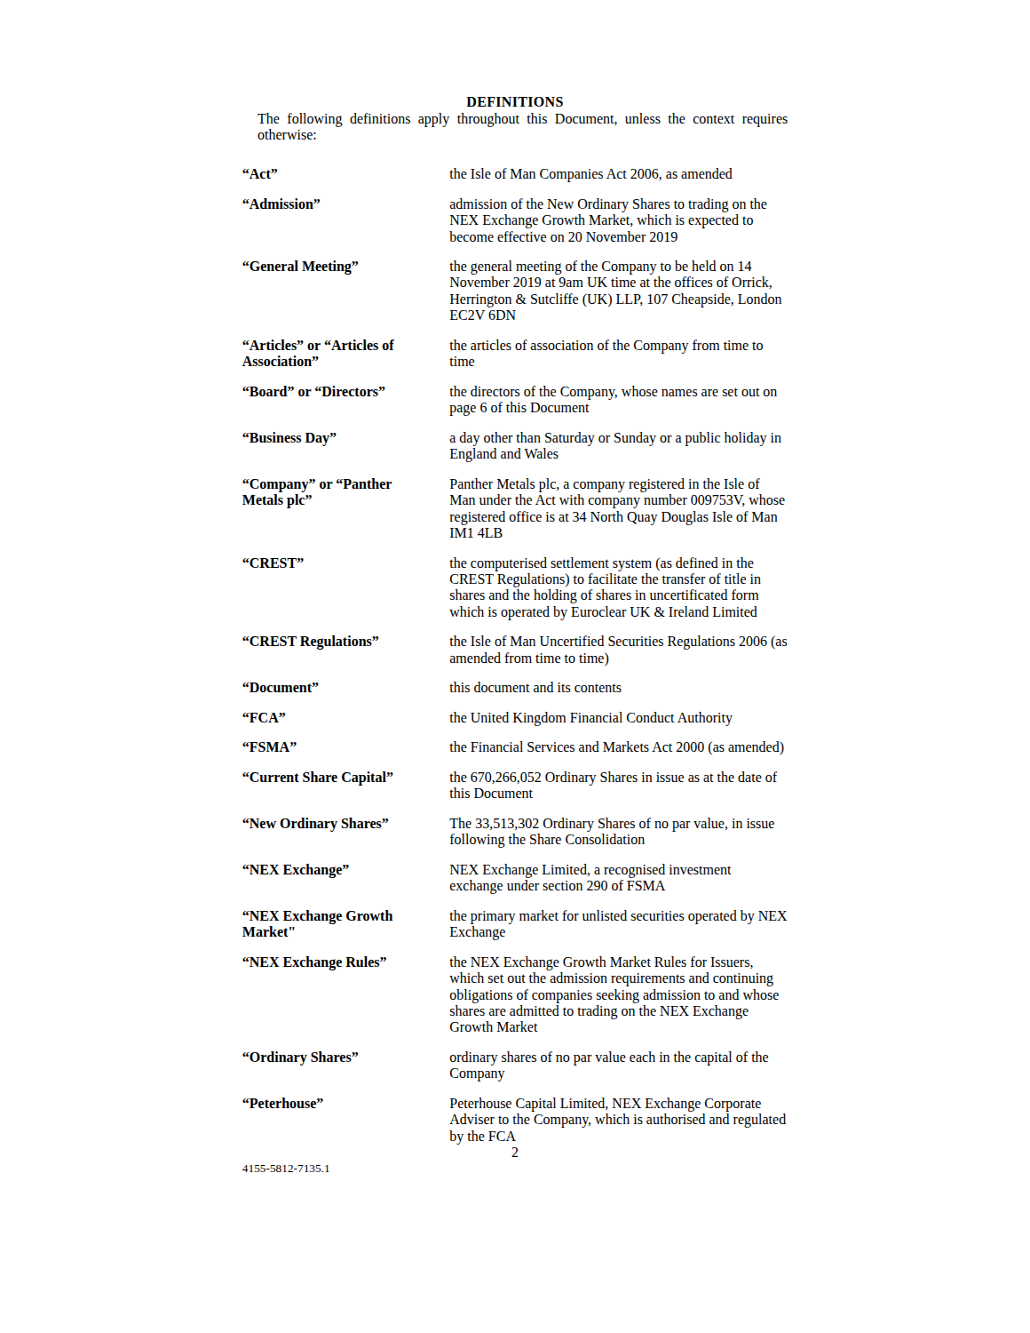DEFINITIONS
The following definitions apply throughout this Document, unless the context requires otherwise:
| “Act” | the Isle of Man Companies Act 2006, as amended |
| “Admission” | admission of the New Ordinary Shares to trading on the NEX Exchange Growth Market, which is expected to become effective on 20 November 2019 |
| “General Meeting” | the general meeting of the Company to be held on 14 November 2019 at 9am UK time at the offices of Orrick, Herrington & Sutcliffe (UK) LLP, 107 Cheapside, London EC2V 6DN |
| “Articles” or “Articles of Association” | the articles of association of the Company from time to time |
| “Board” or “Directors” | the directors of the Company, whose names are set out on page 6 of this Document |
| “Business Day” | a day other than Saturday or Sunday or a public holiday in England and Wales |
| “Company” or “Panther Metals plc” | Panther Metals plc, a company registered in the Isle of Man under the Act with company number 009753V, whose registered office is at 34 North Quay Douglas Isle of Man IM1 4LB |
| “CREST” | the computerised settlement system (as defined in the CREST Regulations) to facilitate the transfer of title in shares and the holding of shares in uncertificated form which is operated by Euroclear UK & Ireland Limited |
| “CREST Regulations” | the Isle of Man Uncertified Securities Regulations 2006 (as amended from time to time) |
| “Document” | this document and its contents |
| “FCA” | the United Kingdom Financial Conduct Authority |
| “FSMA” | the Financial Services and Markets Act 2000 (as amended) |
| “Current Share Capital” | the 670,266,052 Ordinary Shares in issue as at the date of this Document |
| “New Ordinary Shares” | The 33,513,302 Ordinary Shares of no par value, in issue following the Share Consolidation |
| “NEX Exchange” | NEX Exchange Limited, a recognised investment exchange under section 290 of FSMA |
| “NEX Exchange Growth Market" | the primary market for unlisted securities operated by NEX Exchange |
| “NEX Exchange Rules” | the NEX Exchange Growth Market Rules for Issuers, which set out the admission requirements and continuing obligations of companies seeking admission to and whose shares are admitted to trading on the NEX Exchange Growth Market |
| “Ordinary Shares” | ordinary shares of no par value each in the capital of the Company |
| “Peterhouse” | Peterhouse Capital Limited, NEX Exchange Corporate Adviser to the Company, which is authorised and regulated by the FCA |
2
4155-5812-7135.1